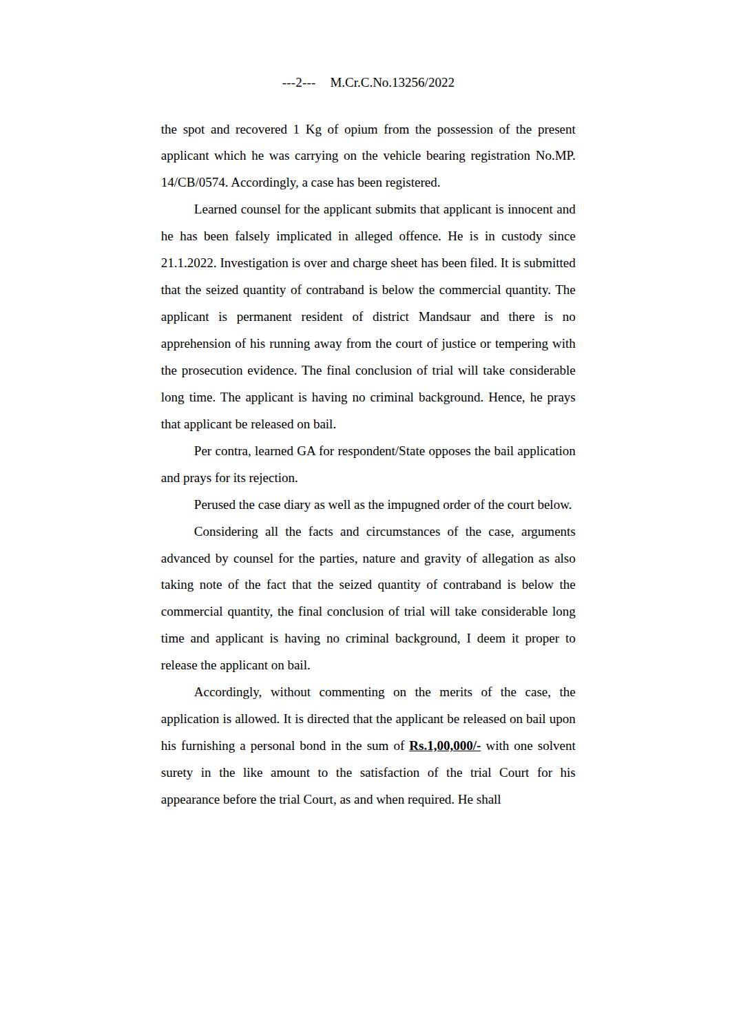---2---M.Cr.C.No.13256/2022
the spot and recovered 1 Kg of opium from the possession of the present applicant which he was carrying on the vehicle bearing registration No.MP. 14/CB/0574. Accordingly, a case has been registered.
Learned counsel for the applicant submits that applicant is innocent and he has been falsely implicated in alleged offence. He is in custody since 21.1.2022. Investigation is over and charge sheet has been filed. It is submitted that the seized quantity of contraband is below the commercial quantity. The applicant is permanent resident of district Mandsaur and there is no apprehension of his running away from the court of justice or tempering with the prosecution evidence. The final conclusion of trial will take considerable long time. The applicant is having no criminal background. Hence, he prays that applicant be released on bail.
Per contra, learned GA for respondent/State opposes the bail application and prays for its rejection.
Perused the case diary as well as the impugned order of the court below.
Considering all the facts and circumstances of the case, arguments advanced by counsel for the parties, nature and gravity of allegation as also taking note of the fact that the seized quantity of contraband is below the commercial quantity, the final conclusion of trial will take considerable long time and applicant is having no criminal background, I deem it proper to release the applicant on bail.
Accordingly, without commenting on the merits of the case, the application is allowed. It is directed that the applicant be released on bail upon his furnishing a personal bond in the sum of Rs.1,00,000/- with one solvent surety in the like amount to the satisfaction of the trial Court for his appearance before the trial Court, as and when required. He shall